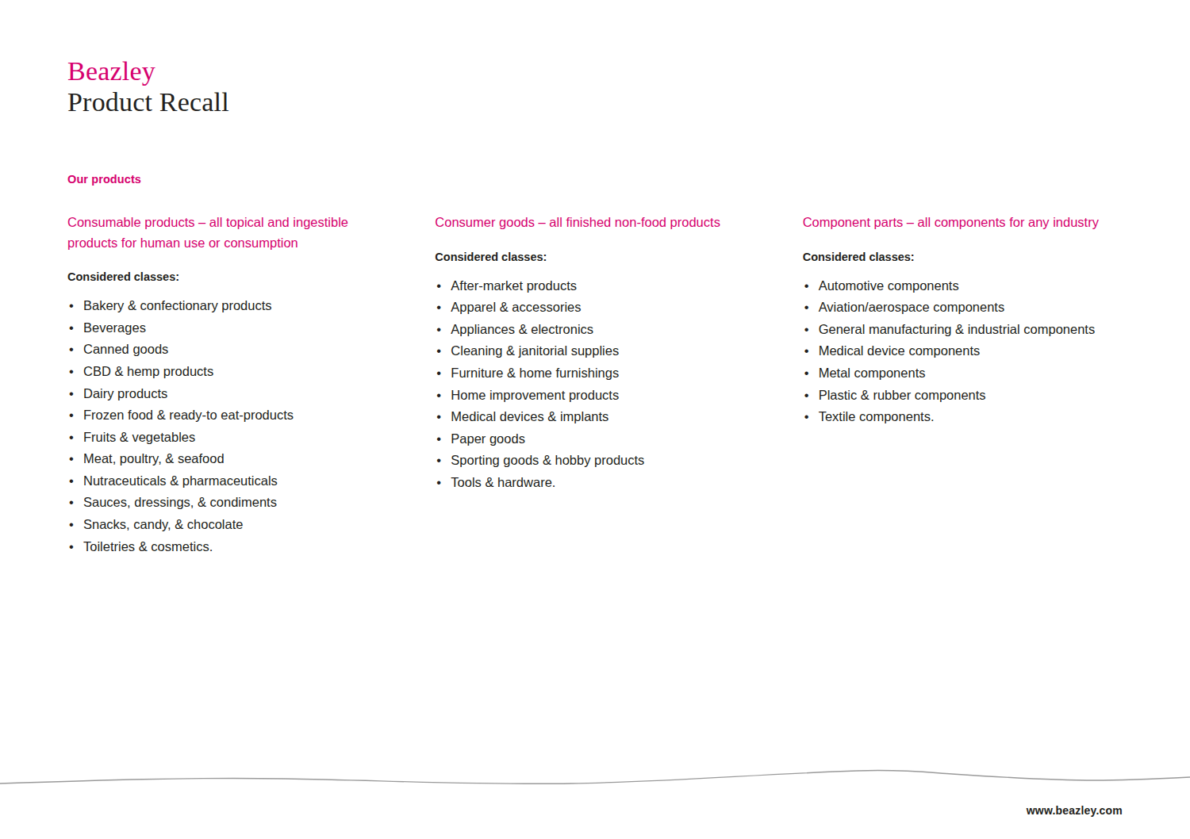Beazley
Product Recall
Our products
Consumable products – all topical and ingestible products for human use or consumption
Considered classes:
Bakery & confectionary products
Beverages
Canned goods
CBD & hemp products
Dairy products
Frozen food & ready-to eat-products
Fruits & vegetables
Meat, poultry, & seafood
Nutraceuticals & pharmaceuticals
Sauces, dressings, & condiments
Snacks, candy, & chocolate
Toiletries & cosmetics.
Consumer goods – all finished non-food products
Considered classes:
After-market products
Apparel & accessories
Appliances & electronics
Cleaning & janitorial supplies
Furniture & home furnishings
Home improvement products
Medical devices & implants
Paper goods
Sporting goods & hobby products
Tools & hardware.
Component parts – all components for any industry
Considered classes:
Automotive components
Aviation/aerospace components
General manufacturing & industrial components
Medical device components
Metal components
Plastic & rubber components
Textile components.
www.beazley.com